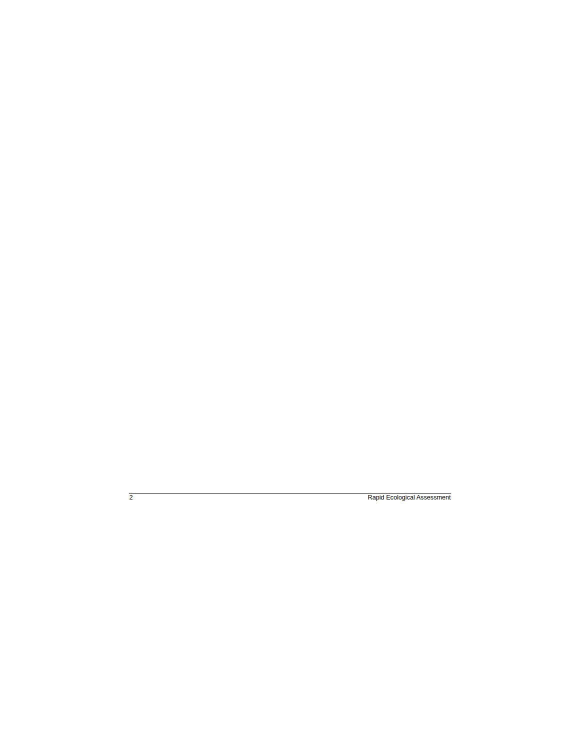2 Rapid Ecological Assessment